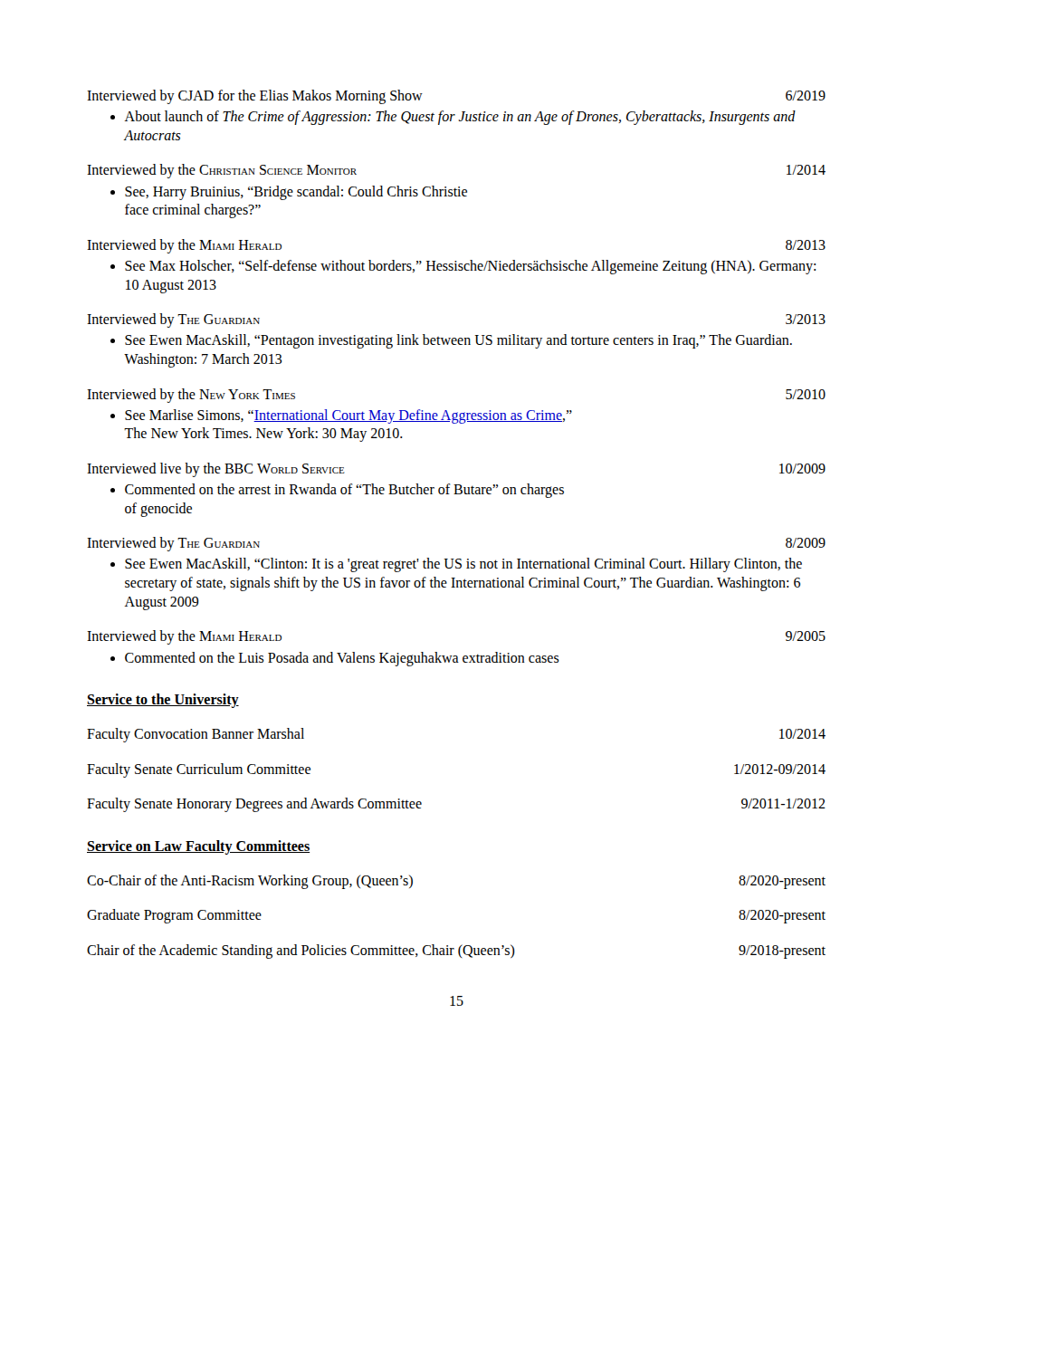Interviewed by CJAD for the Elias Makos Morning Show 6/2019
About launch of The Crime of Aggression: The Quest for Justice in an Age of Drones, Cyberattacks, Insurgents and Autocrats
Interviewed by the Christian Science Monitor 1/2014
See, Harry Bruinius, “Bridge scandal: Could Chris Christie
face criminal charges?”
Interviewed by the Miami Herald 8/2013
See Max Holscher, “Self-defense without borders,” Hessische/Niedersächsische Allgemeine Zeitung (HNA). Germany: 10 August 2013
Interviewed by The Guardian 3/2013
See Ewen MacAskill, “Pentagon investigating link between US military and torture centers in Iraq,” The Guardian. Washington: 7 March 2013
Interviewed by the New York Times 5/2010
See Marlise Simons, “International Court May Define Aggression as Crime,”
The New York Times. New York: 30 May 2010.
Interviewed live by the BBC World Service 10/2009
Commented on the arrest in Rwanda of “The Butcher of Butare” on charges
of genocide
Interviewed by The Guardian 8/2009
See Ewen MacAskill, “Clinton: It is a 'great regret' the US is not in International Criminal Court. Hillary Clinton, the secretary of state, signals shift by the US in favor of the International Criminal Court,” The Guardian. Washington: 6 August 2009
Interviewed by the Miami Herald 9/2005
Commented on the Luis Posada and Valens Kajeguhakwa extradition cases
Service to the University
Faculty Convocation Banner Marshal 10/2014
Faculty Senate Curriculum Committee 1/2012-09/2014
Faculty Senate Honorary Degrees and Awards Committee 9/2011-1/2012
Service on Law Faculty Committees
Co-Chair of the Anti-Racism Working Group, (Queen’s) 8/2020-present
Graduate Program Committee 8/2020-present
Chair of the Academic Standing and Policies Committee, Chair (Queen’s) 9/2018-present
15